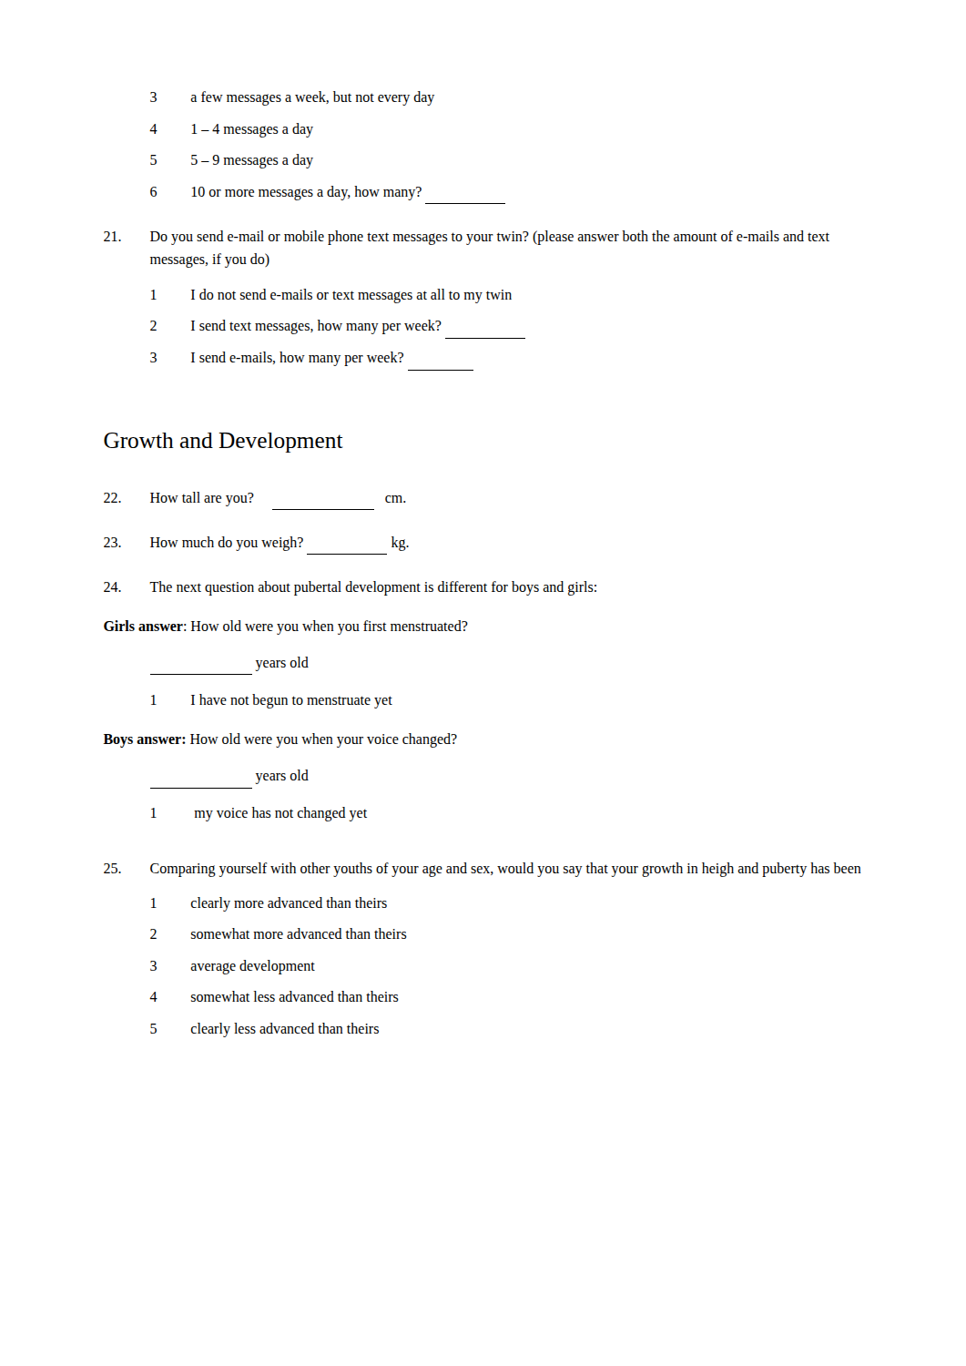3 a few messages a week, but not every day
4 1 – 4 messages a day
5 5 – 9 messages a day
6 10 or more messages a day, how many?
21. Do you send e-mail or mobile phone text messages to your twin? (please answer both the amount of e-mails and text messages, if you do)
1 I do not send e-mails or text messages at all to my twin
2 I send text messages, how many per week?
3 I send e-mails, how many per week?
Growth and Development
22. How tall are you? cm.
23. How much do you weigh? kg.
24. The next question about pubertal development is different for boys and girls:
Girls answer: How old were you when you first menstruated?
years old
1 I have not begun to menstruate yet
Boys answer: How old were you when your voice changed?
years old
1 my voice has not changed yet
25. Comparing yourself with other youths of your age and sex, would you say that your growth in heigh and puberty has been
1 clearly more advanced than theirs
2 somewhat more advanced than theirs
3 average development
4 somewhat less advanced than theirs
5 clearly less advanced than theirs